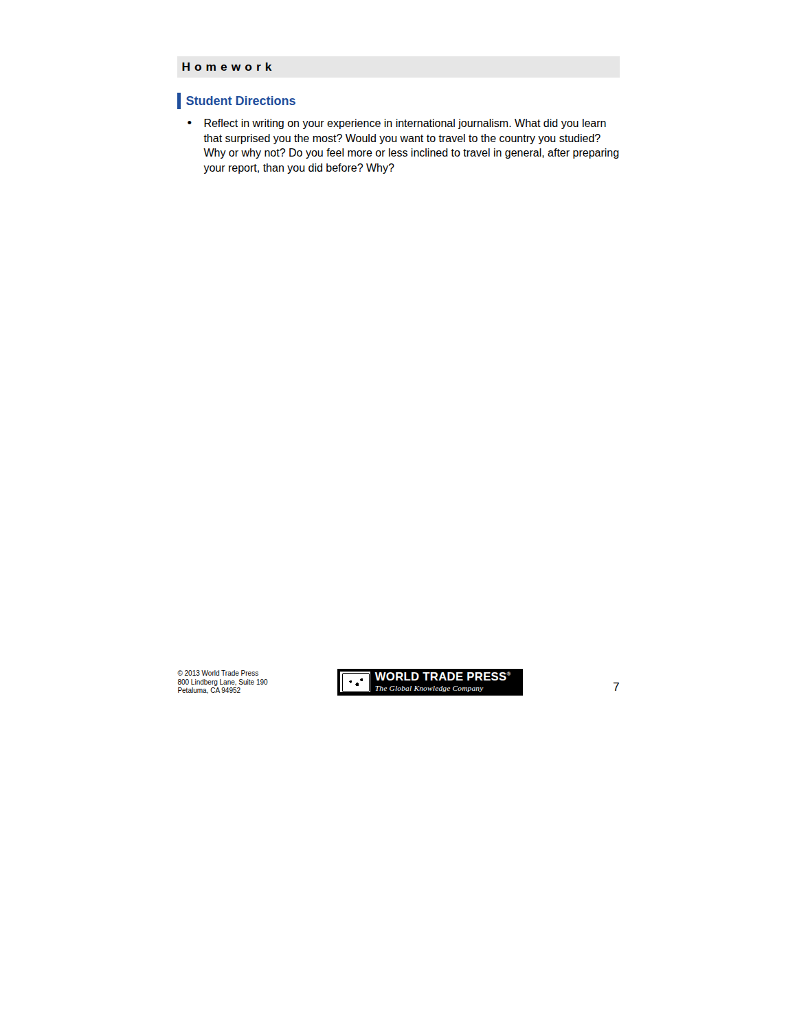Homework
Student Directions
Reflect in writing on your experience in international journalism. What did you learn that surprised you the most? Would you want to travel to the country you studied? Why or why not? Do you feel more or less inclined to travel in general, after preparing your report, than you did before? Why?
© 2013 World Trade Press
800 Lindberg Lane, Suite 190
Petaluma, CA 94952
WORLD TRADE PRESS® The Global Knowledge Company
7